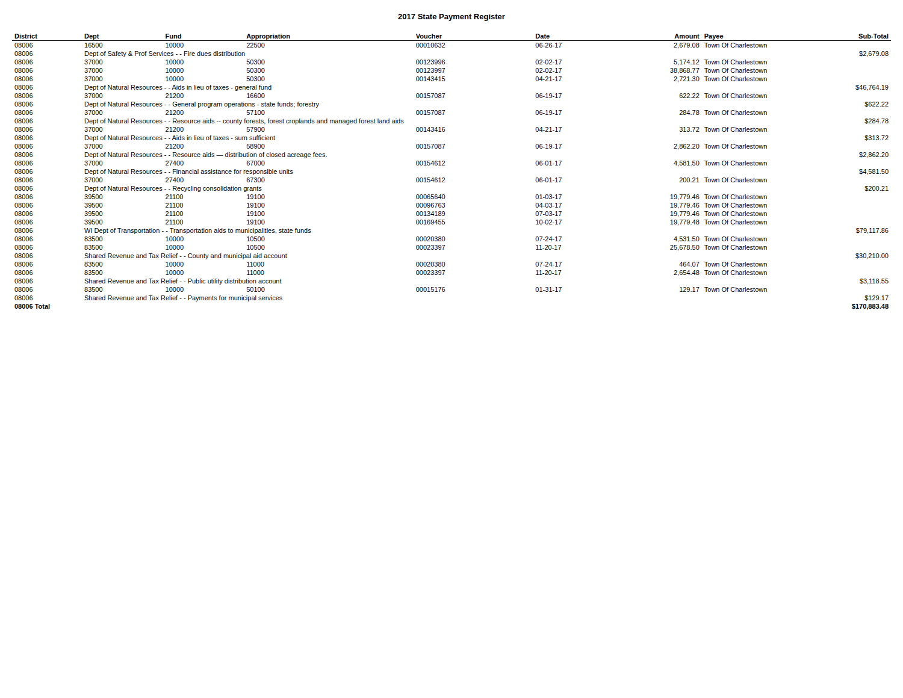2017 State Payment Register
| District | Dept | Fund | Appropriation | Voucher | Date | Amount | Payee | Sub-Total |
| --- | --- | --- | --- | --- | --- | --- | --- | --- |
| 08006 | 16500 | 10000 | 22500 | 00010632 | 06-26-17 | 2,679.08 | Town Of Charlestown | |
| 08006 | Dept of Safety & Prof Services - - Fire dues distribution | | | $2,679.08 |
| 08006 | 37000 | 10000 | 50300 | 00123996 | 02-02-17 | 5,174.12 | Town Of Charlestown | |
| 08006 | 37000 | 10000 | 50300 | 00123997 | 02-02-17 | 38,868.77 | Town Of Charlestown | |
| 08006 | 37000 | 10000 | 50300 | 00143415 | 04-21-17 | 2,721.30 | Town Of Charlestown | |
| 08006 | Dept of Natural Resources - - Aids in lieu of taxes - general fund | | | $46,764.19 |
| 08006 | 37000 | 21200 | 16600 | 00157087 | 06-19-17 | 622.22 | Town Of Charlestown | |
| 08006 | Dept of Natural Resources - - General program operations - state funds; forestry | | | $622.22 |
| 08006 | 37000 | 21200 | 57100 | 00157087 | 06-19-17 | 284.78 | Town Of Charlestown | |
| 08006 | Dept of Natural Resources - - Resource aids -- county forests, forest croplands and managed forest land aids | | | $284.78 |
| 08006 | 37000 | 21200 | 57900 | 00143416 | 04-21-17 | 313.72 | Town Of Charlestown | |
| 08006 | Dept of Natural Resources - - Aids in lieu of taxes - sum sufficient | | | $313.72 |
| 08006 | 37000 | 21200 | 58900 | 00157087 | 06-19-17 | 2,862.20 | Town Of Charlestown | |
| 08006 | Dept of Natural Resources - - Resource aids — distribution of closed acreage fees. | | | $2,862.20 |
| 08006 | 37000 | 27400 | 67000 | 00154612 | 06-01-17 | 4,581.50 | Town Of Charlestown | |
| 08006 | Dept of Natural Resources - - Financial assistance for responsible units | | | $4,581.50 |
| 08006 | 37000 | 27400 | 67300 | 00154612 | 06-01-17 | 200.21 | Town Of Charlestown | |
| 08006 | Dept of Natural Resources - - Recycling consolidation grants | | | $200.21 |
| 08006 | 39500 | 21100 | 19100 | 00065640 | 01-03-17 | 19,779.46 | Town Of Charlestown | |
| 08006 | 39500 | 21100 | 19100 | 00096763 | 04-03-17 | 19,779.46 | Town Of Charlestown | |
| 08006 | 39500 | 21100 | 19100 | 00134189 | 07-03-17 | 19,779.46 | Town Of Charlestown | |
| 08006 | 39500 | 21100 | 19100 | 00169455 | 10-02-17 | 19,779.48 | Town Of Charlestown | |
| 08006 | WI Dept of Transportation - - Transportation aids to municipalities, state funds | | | $79,117.86 |
| 08006 | 83500 | 10000 | 10500 | 00020380 | 07-24-17 | 4,531.50 | Town Of Charlestown | |
| 08006 | 83500 | 10000 | 10500 | 00023397 | 11-20-17 | 25,678.50 | Town Of Charlestown | |
| 08006 | Shared Revenue and Tax Relief - - County and municipal aid account | | | $30,210.00 |
| 08006 | 83500 | 10000 | 11000 | 00020380 | 07-24-17 | 464.07 | Town Of Charlestown | |
| 08006 | 83500 | 10000 | 11000 | 00023397 | 11-20-17 | 2,654.48 | Town Of Charlestown | |
| 08006 | Shared Revenue and Tax Relief - - Public utility distribution account | | | $3,118.55 |
| 08006 | 83500 | 10000 | 50100 | 00015176 | 01-31-17 | 129.17 | Town Of Charlestown | |
| 08006 | Shared Revenue and Tax Relief - - Payments for municipal services | | | $129.17 |
| 08006 Total | | $170,883.48 |